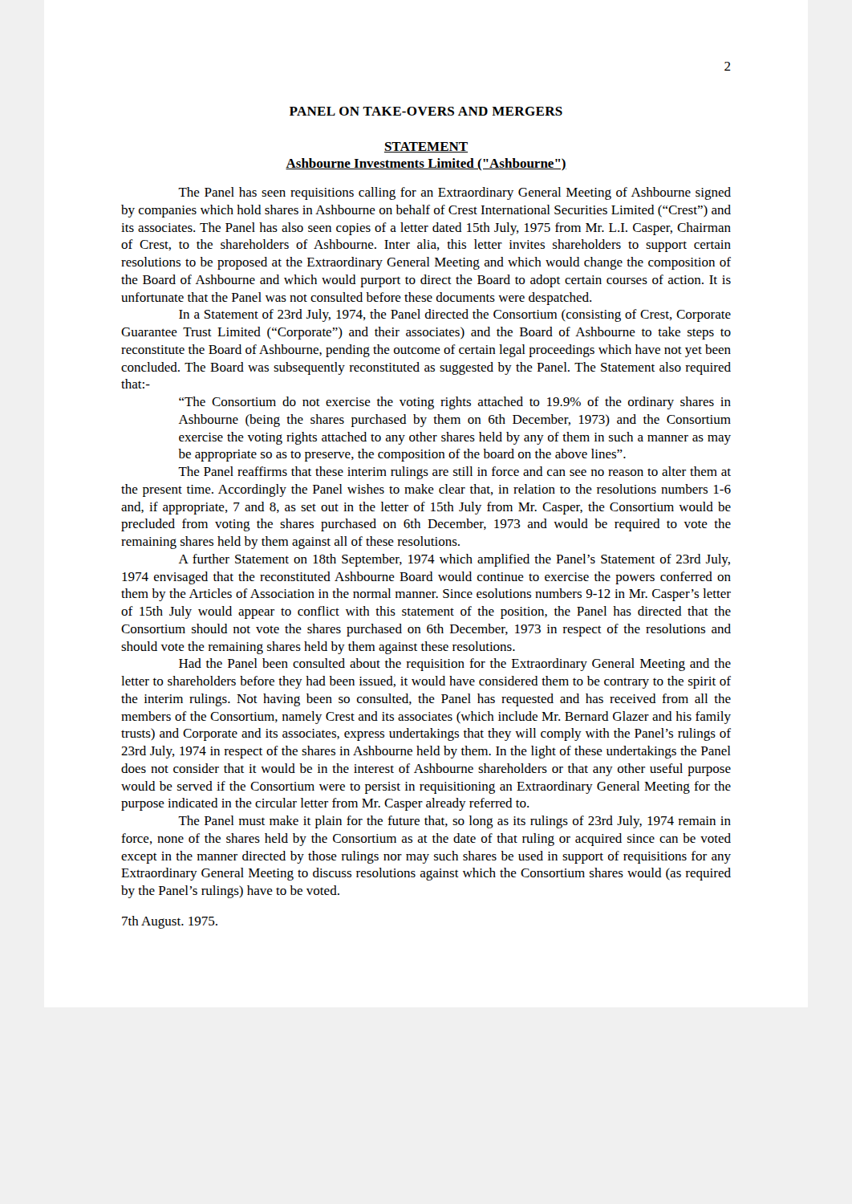2
PANEL ON TAKE-OVERS AND MERGERS
STATEMENT
Ashbourne Investments Limited ("Ashbourne")
The Panel has seen requisitions calling for an Extraordinary General Meeting of Ashbourne signed by companies which hold shares in Ashbourne on behalf of Crest International Securities Limited (“Crest”) and its associates. The Panel has also seen copies of a letter dated 15th July, 1975 from Mr. L.I. Casper, Chairman of Crest, to the shareholders of Ashbourne. Inter alia, this letter invites shareholders to support certain resolutions to be proposed at the Extraordinary General Meeting and which would change the composition of the Board of Ashbourne and which would purport to direct the Board to adopt certain courses of action. It is unfortunate that the Panel was not consulted before these documents were despatched.
In a Statement of 23rd July, 1974, the Panel directed the Consortium (consisting of Crest, Corporate Guarantee Trust Limited (“Corporate”) and their associates) and the Board of Ashbourne to take steps to reconstitute the Board of Ashbourne, pending the outcome of certain legal proceedings which have not yet been concluded. The Board was subsequently reconstituted as suggested by the Panel. The Statement also required that:-
“The Consortium do not exercise the voting rights attached to 19.9% of the ordinary shares in Ashbourne (being the shares purchased by them on 6th December, 1973) and the Consortium exercise the voting rights attached to any other shares held by any of them in such a manner as may be appropriate so as to preserve, the composition of the board on the above lines”.
The Panel reaffirms that these interim rulings are still in force and can see no reason to alter them at the present time. Accordingly the Panel wishes to make clear that, in relation to the resolutions numbers 1-6 and, if appropriate, 7 and 8, as set out in the letter of 15th July from Mr. Casper, the Consortium would be precluded from voting the shares purchased on 6th December, 1973 and would be required to vote the remaining shares held by them against all of these resolutions.
A further Statement on 18th September, 1974 which amplified the Panel’s Statement of 23rd July, 1974 envisaged that the reconstituted Ashbourne Board would continue to exercise the powers conferred on them by the Articles of Association in the normal manner. Since esolutions numbers 9-12 in Mr. Casper’s letter of 15th July would appear to conflict with this statement of the position, the Panel has directed that the Consortium should not vote the shares purchased on 6th December, 1973 in respect of the resolutions and should vote the remaining shares held by them against these resolutions.
Had the Panel been consulted about the requisition for the Extraordinary General Meeting and the letter to shareholders before they had been issued, it would have considered them to be contrary to the spirit of the interim rulings. Not having been so consulted, the Panel has requested and has received from all the members of the Consortium, namely Crest and its associates (which include Mr. Bernard Glazer and his family trusts) and Corporate and its associates, express undertakings that they will comply with the Panel’s rulings of 23rd July, 1974 in respect of the shares in Ashbourne held by them. In the light of these undertakings the Panel does not consider that it would be in the interest of Ashbourne shareholders or that any other useful purpose would be served if the Consortium were to persist in requisitioning an Extraordinary General Meeting for the purpose indicated in the circular letter from Mr. Casper already referred to.
The Panel must make it plain for the future that, so long as its rulings of 23rd July, 1974 remain in force, none of the shares held by the Consortium as at the date of that ruling or acquired since can be voted except in the manner directed by those rulings nor may such shares be used in support of requisitions for any Extraordinary General Meeting to discuss resolutions against which the Consortium shares would (as required by the Panel’s rulings) have to be voted.
7th August. 1975.